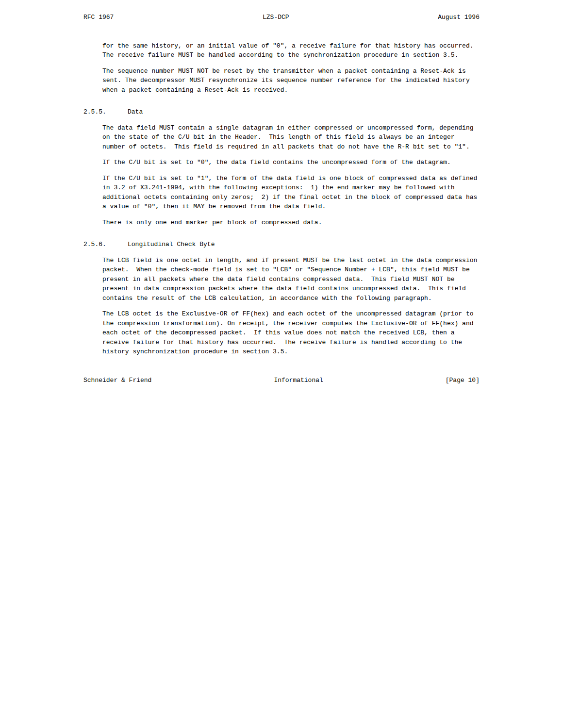RFC 1967 LZS-DCP August 1996
for the same history, or an initial value of "0", a receive failure for that history has occurred. The receive failure MUST be handled according to the synchronization procedure in section 3.5.
The sequence number MUST NOT be reset by the transmitter when a packet containing a Reset-Ack is sent. The decompressor MUST resynchronize its sequence number reference for the indicated history when a packet containing a Reset-Ack is received.
2.5.5. Data
The data field MUST contain a single datagram in either compressed or uncompressed form, depending on the state of the C/U bit in the Header. This length of this field is always be an integer number of octets. This field is required in all packets that do not have the R-R bit set to "1".
If the C/U bit is set to "0", the data field contains the uncompressed form of the datagram.
If the C/U bit is set to "1", the form of the data field is one block of compressed data as defined in 3.2 of X3.241-1994, with the following exceptions: 1) the end marker may be followed with additional octets containing only zeros; 2) if the final octet in the block of compressed data has a value of "0", then it MAY be removed from the data field.
There is only one end marker per block of compressed data.
2.5.6. Longitudinal Check Byte
The LCB field is one octet in length, and if present MUST be the last octet in the data compression packet. When the check-mode field is set to "LCB" or "Sequence Number + LCB", this field MUST be present in all packets where the data field contains compressed data. This field MUST NOT be present in data compression packets where the data field contains uncompressed data. This field contains the result of the LCB calculation, in accordance with the following paragraph.
The LCB octet is the Exclusive-OR of FF(hex) and each octet of the uncompressed datagram (prior to the compression transformation). On receipt, the receiver computes the Exclusive-OR of FF(hex) and each octet of the decompressed packet. If this value does not match the received LCB, then a receive failure for that history has occurred. The receive failure is handled according to the history synchronization procedure in section 3.5.
Schneider & Friend Informational [Page 10]